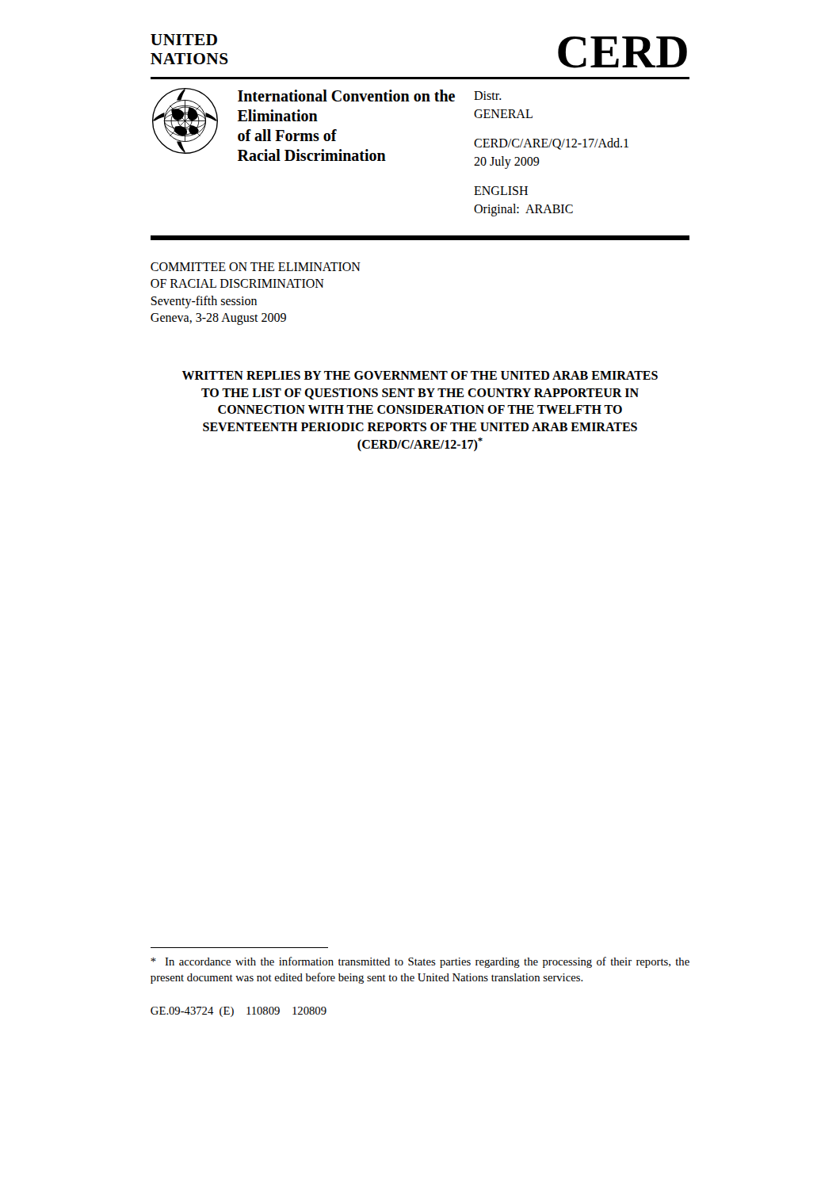UNITED
NATIONS
CERD
| | International Convention on the Elimination of all Forms of Racial Discrimination | Distr. GENERAL CERD/C/ARE/Q/12-17/Add.1 20 July 2009 ENGLISH Original: ARABIC |
COMMITTEE ON THE ELIMINATION
OF RACIAL DISCRIMINATION
Seventy-fifth session
Geneva, 3-28 August 2009
Written replies by the Government of the United Arab Emirates to the list of questions sent by the country rapporteur in connection with the consideration of the twelfth to seventeenth periodic reports of the United Arab Emirates (CERD/C/ARE/12-17)*
* In accordance with the information transmitted to States parties regarding the processing of their reports, the present document was not edited before being sent to the United Nations translation services.
GE.09-43724 (E) 110809 120809